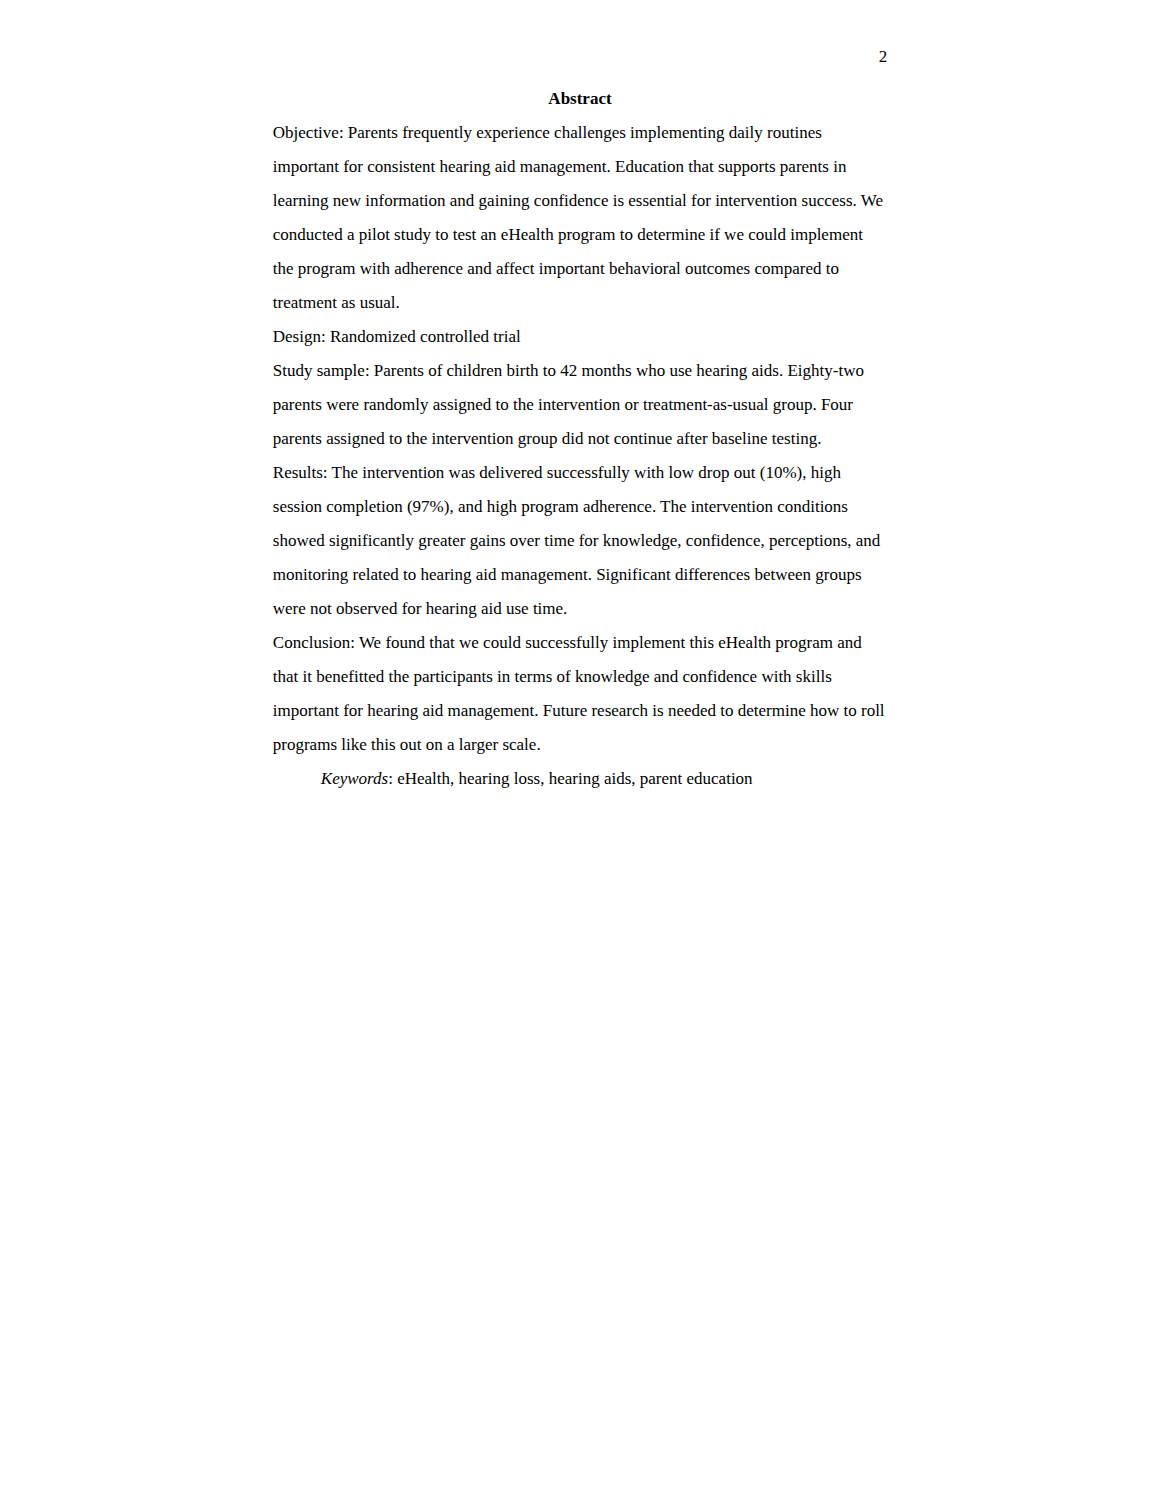2
Abstract
Objective: Parents frequently experience challenges implementing daily routines important for consistent hearing aid management. Education that supports parents in learning new information and gaining confidence is essential for intervention success. We conducted a pilot study to test an eHealth program to determine if we could implement the program with adherence and affect important behavioral outcomes compared to treatment as usual.
Design: Randomized controlled trial
Study sample: Parents of children birth to 42 months who use hearing aids. Eighty-two parents were randomly assigned to the intervention or treatment-as-usual group. Four parents assigned to the intervention group did not continue after baseline testing.
Results: The intervention was delivered successfully with low drop out (10%), high session completion (97%), and high program adherence. The intervention conditions showed significantly greater gains over time for knowledge, confidence, perceptions, and monitoring related to hearing aid management. Significant differences between groups were not observed for hearing aid use time.
Conclusion: We found that we could successfully implement this eHealth program and that it benefitted the participants in terms of knowledge and confidence with skills important for hearing aid management. Future research is needed to determine how to roll programs like this out on a larger scale.
Keywords: eHealth, hearing loss, hearing aids, parent education